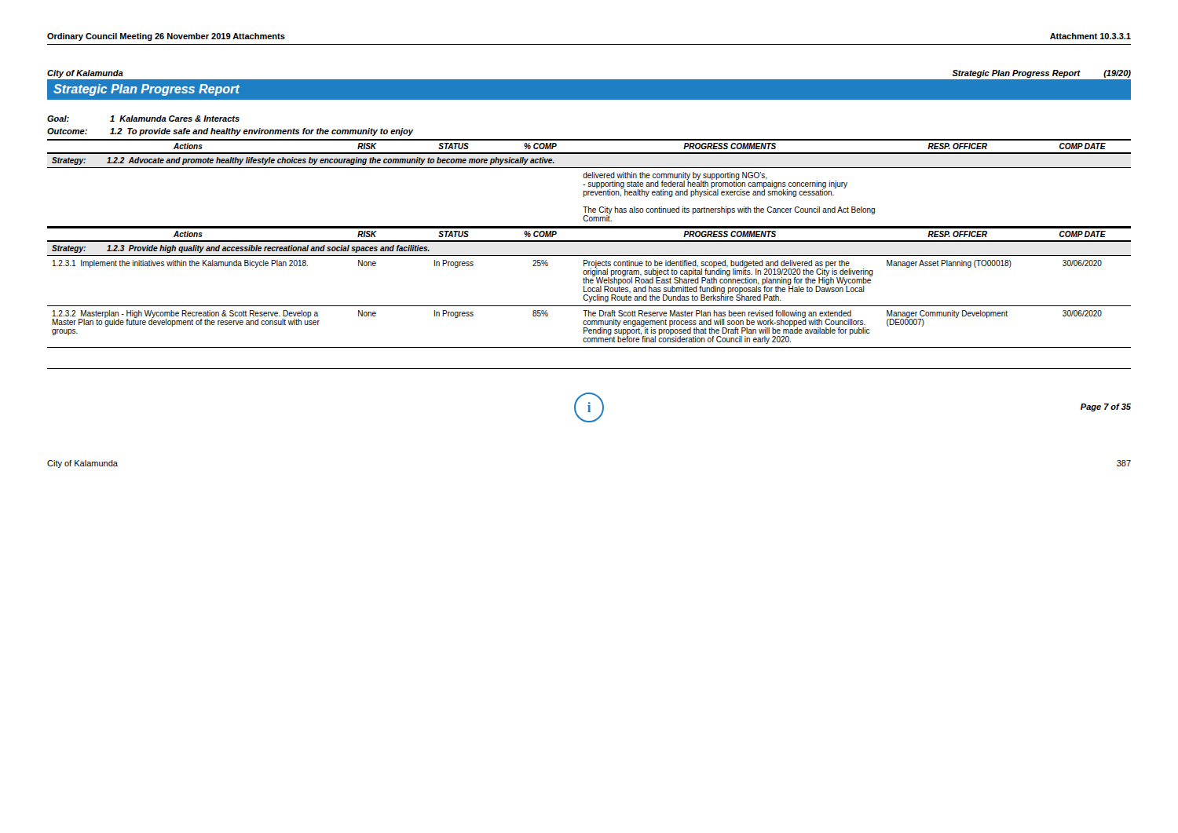Ordinary Council Meeting 26 November 2019 Attachments
Attachment 10.3.3.1
City of Kalamunda
Strategic Plan Progress Report(19/20)
Strategic Plan Progress Report
Goal: 1 Kalamunda Cares & Interacts
Outcome: 1.2 To provide safe and healthy environments for the community to enjoy
| Actions | RISK | STATUS | % COMP | PROGRESS COMMENTS | RESP. OFFICER | COMP DATE |
| --- | --- | --- | --- | --- | --- | --- |
| Strategy: 1.2.2 Advocate and promote healthy lifestyle choices by encouraging the community to become more physically active. |
| | | | | delivered within the community by supporting NGO’s, - supporting state and federal health promotion campaigns concerning injury prevention, healthy eating and physical exercise and smoking cessation. The City has also continued its partnerships with the Cancer Council and Act Belong Commit. | | |
| Actions | RISK | STATUS | % COMP | PROGRESS COMMENTS | RESP. OFFICER | COMP DATE |
| --- | --- | --- | --- | --- | --- | --- |
| Strategy: 1.2.3 Provide high quality and accessible recreational and social spaces and facilities. |
| 1.2.3.1 Implement the initiatives within the Kalamunda Bicycle Plan 2018. | None | In Progress | 25% | Projects continue to be identified, scoped, budgeted and delivered as per the original program, subject to capital funding limits. In 2019/2020 the City is delivering the Welshpool Road East Shared Path connection, planning for the High Wycombe Local Routes, and has submitted funding proposals for the Hale to Dawson Local Cycling Route and the Dundas to Berkshire Shared Path. | Manager Asset Planning (TO00018) | 30/06/2020 |
| 1.2.3.2 Masterplan - High Wycombe Recreation & Scott Reserve. Develop a Master Plan to guide future development of the reserve and consult with user groups. | None | In Progress | 85% | The Draft Scott Reserve Master Plan has been revised following an extended community engagement process and will soon be work-shopped with Councillors. Pending support, it is proposed that the Draft Plan will be made available for public comment before final consideration of Council in early 2020. | Manager Community Development (DE00007) | 30/06/2020 |
Page 7 of 35
City of Kalamunda
387